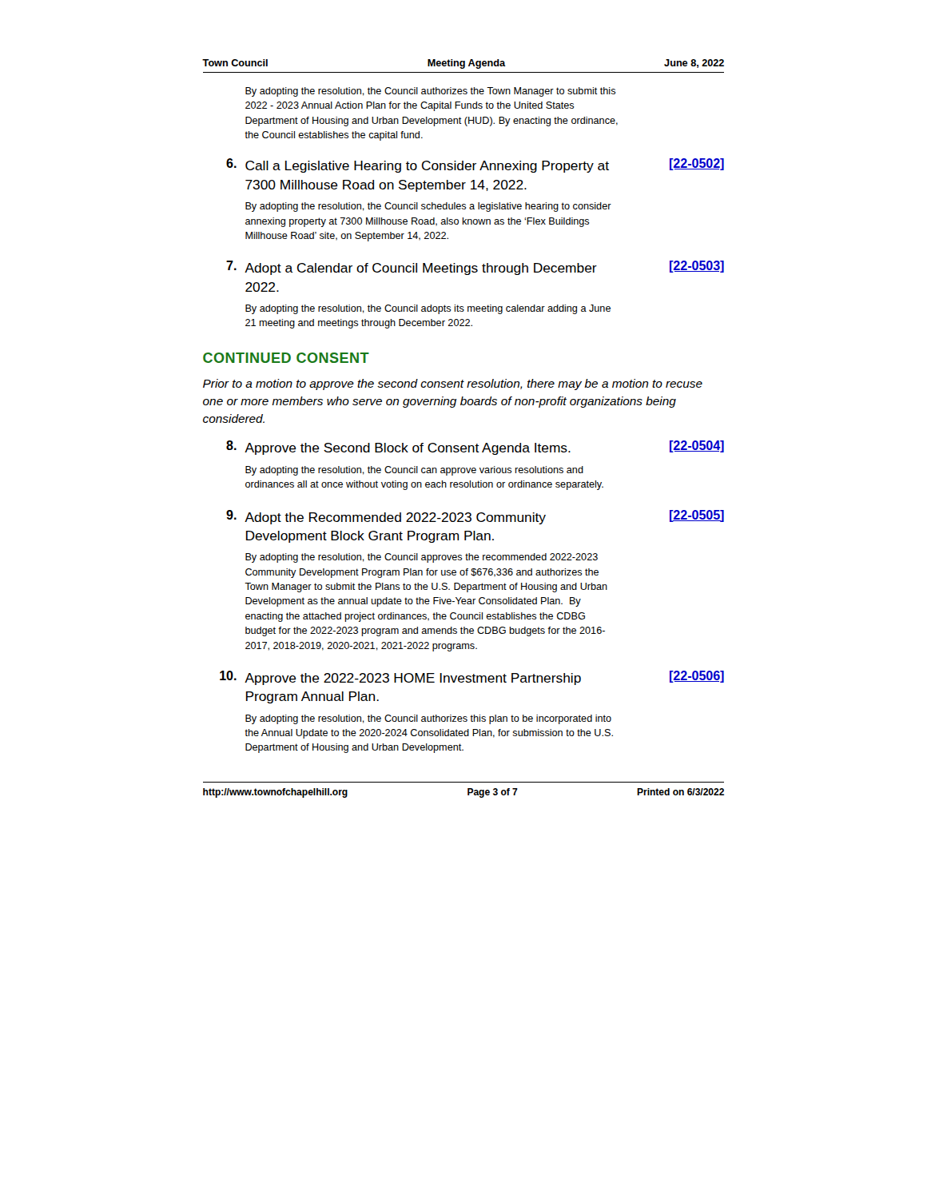Town Council
Meeting Agenda
June 8, 2022
By adopting the resolution, the Council authorizes the Town Manager to submit this 2022 - 2023 Annual Action Plan for the Capital Funds to the United States Department of Housing and Urban Development (HUD). By enacting the ordinance, the Council establishes the capital fund.
6.
Call a Legislative Hearing to Consider Annexing Property at 7300 Millhouse Road on September 14, 2022.
By adopting the resolution, the Council schedules a legislative hearing to consider annexing property at 7300 Millhouse Road, also known as the ‘Flex Buildings Millhouse Road’ site, on September 14, 2022.
[22-0502]
7.
Adopt a Calendar of Council Meetings through December 2022.
By adopting the resolution, the Council adopts its meeting calendar adding a June 21 meeting and meetings through December 2022.
[22-0503]
CONTINUED CONSENT
Prior to a motion to approve the second consent resolution, there may be a motion to recuse one or more members who serve on governing boards of non-profit organizations being considered.
8.
Approve the Second Block of Consent Agenda Items.
By adopting the resolution, the Council can approve various resolutions and ordinances all at once without voting on each resolution or ordinance separately.
[22-0504]
9.
Adopt the Recommended 2022-2023 Community Development Block Grant Program Plan.
By adopting the resolution, the Council approves the recommended 2022-2023 Community Development Program Plan for use of $676,336 and authorizes the Town Manager to submit the Plans to the U.S. Department of Housing and Urban Development as the annual update to the Five-Year Consolidated Plan. By enacting the attached project ordinances, the Council establishes the CDBG budget for the 2022-2023 program and amends the CDBG budgets for the 2016-2017, 2018-2019, 2020-2021, 2021-2022 programs.
[22-0505]
10.
Approve the 2022-2023 HOME Investment Partnership Program Annual Plan.
By adopting the resolution, the Council authorizes this plan to be incorporated into the Annual Update to the 2020-2024 Consolidated Plan, for submission to the U.S. Department of Housing and Urban Development.
[22-0506]
http://www.townofchapelhill.org
Page 3 of 7
Printed on 6/3/2022